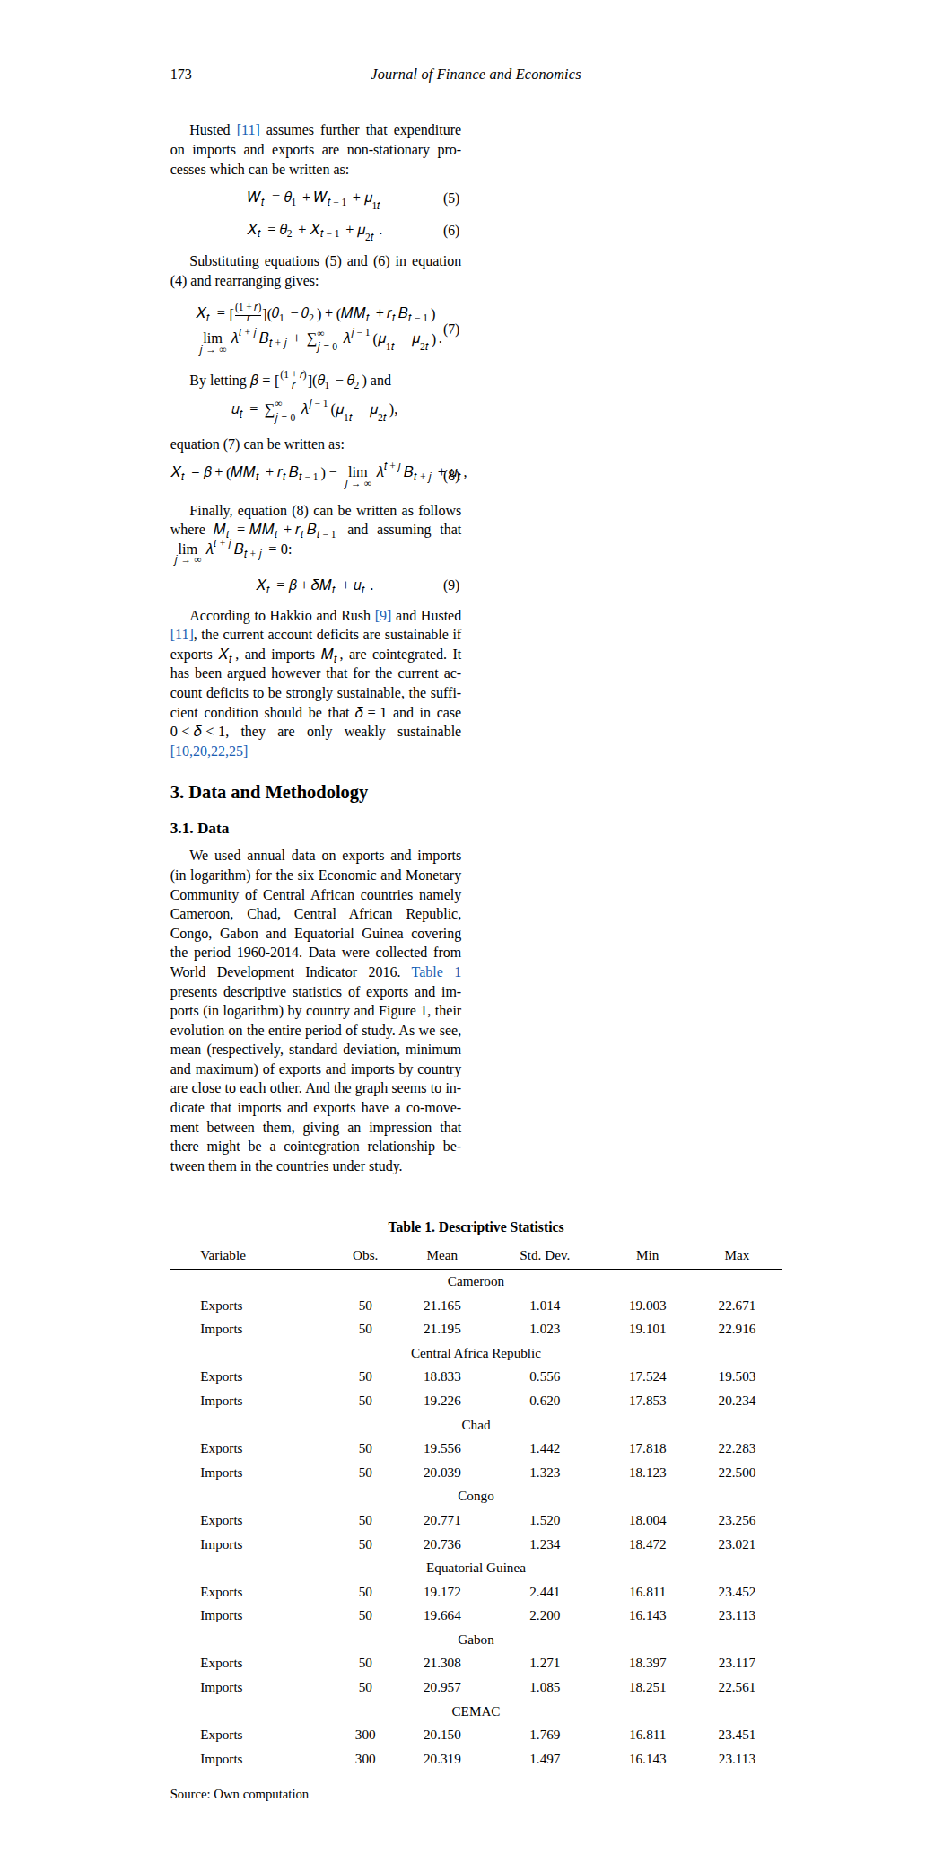173
Journal of Finance and Economics
Husted [11] assumes further that expenditure on imports and exports are non-stationary processes which can be written as:
(5) Wt = θ1 + Wt−1 + μ1t
(6) Xt = θ2 + Xt−1 + μ2t .
Substituting equations (5) and (6) in equation (4) and rearranging gives:
(7) Xt = [ (1+r) r ] ( θ1 − θ2 ) + ( MMt + rt Bt−1 ) − lim j→∞ λt+j Bt+j + ∑ j=0 ∞ λj−1 ( μ1t − μ2t ) .
By letting β = [ (1+r) r ] ( θ1 − θ2 ) and
ut = ∑ j=0 ∞ λj−1 ( μ1t − μ2t ) ,
equation (7) can be written as:
(8) Xt = β + ( MMt + rt Bt−1 ) − lim j→∞ λt+j Bt+j + ut ,
Finally, equation (8) can be written as follows where Mt = MMt + rt Bt−1 and assuming that lim j→∞ λt+j Bt+j = 0 :
(9) Xt = β + δ Mt + ut .
According to Hakkio and Rush [9] and Husted [11], the current account deficits are sustainable if exports Xt, and imports Mt, are cointegrated. It has been argued however that for the current account deficits to be strongly sustainable, the sufficient condition should be that δ=1 and in case 0<δ<1, they are only weakly sustainable [10,20,22,25]
3. Data and Methodology
3.1. Data
We used annual data on exports and imports (in logarithm) for the six Economic and Monetary Community of Central African countries namely Cameroon, Chad, Central African Republic, Congo, Gabon and Equatorial Guinea covering the period 1960-2014. Data were collected from World Development Indicator 2016. Table 1 presents descriptive statistics of exports and imports (in logarithm) by country and Figure 1, their evolution on the entire period of study. As we see, mean (respectively, standard deviation, minimum and maximum) of exports and imports by country are close to each other. And the graph seems to indicate that imports and exports have a co-movement between them, giving an impression that there might be a cointegration relationship between them in the countries under study.
Table 1. Descriptive Statistics
| Variable | Obs. | Mean | Std. Dev. | Min | Max |
| --- | --- | --- | --- | --- | --- |
| Cameroon |
| Exports | 50 | 21.165 | 1.014 | 19.003 | 22.671 |
| Imports | 50 | 21.195 | 1.023 | 19.101 | 22.916 |
| Central Africa Republic |
| Exports | 50 | 18.833 | 0.556 | 17.524 | 19.503 |
| Imports | 50 | 19.226 | 0.620 | 17.853 | 20.234 |
| Chad |
| Exports | 50 | 19.556 | 1.442 | 17.818 | 22.283 |
| Imports | 50 | 20.039 | 1.323 | 18.123 | 22.500 |
| Congo |
| Exports | 50 | 20.771 | 1.520 | 18.004 | 23.256 |
| Imports | 50 | 20.736 | 1.234 | 18.472 | 23.021 |
| Equatorial Guinea |
| Exports | 50 | 19.172 | 2.441 | 16.811 | 23.452 |
| Imports | 50 | 19.664 | 2.200 | 16.143 | 23.113 |
| Gabon |
| Exports | 50 | 21.308 | 1.271 | 18.397 | 23.117 |
| Imports | 50 | 20.957 | 1.085 | 18.251 | 22.561 |
| CEMAC |
| Exports | 300 | 20.150 | 1.769 | 16.811 | 23.451 |
| Imports | 300 | 20.319 | 1.497 | 16.143 | 23.113 |
Source: Own computation